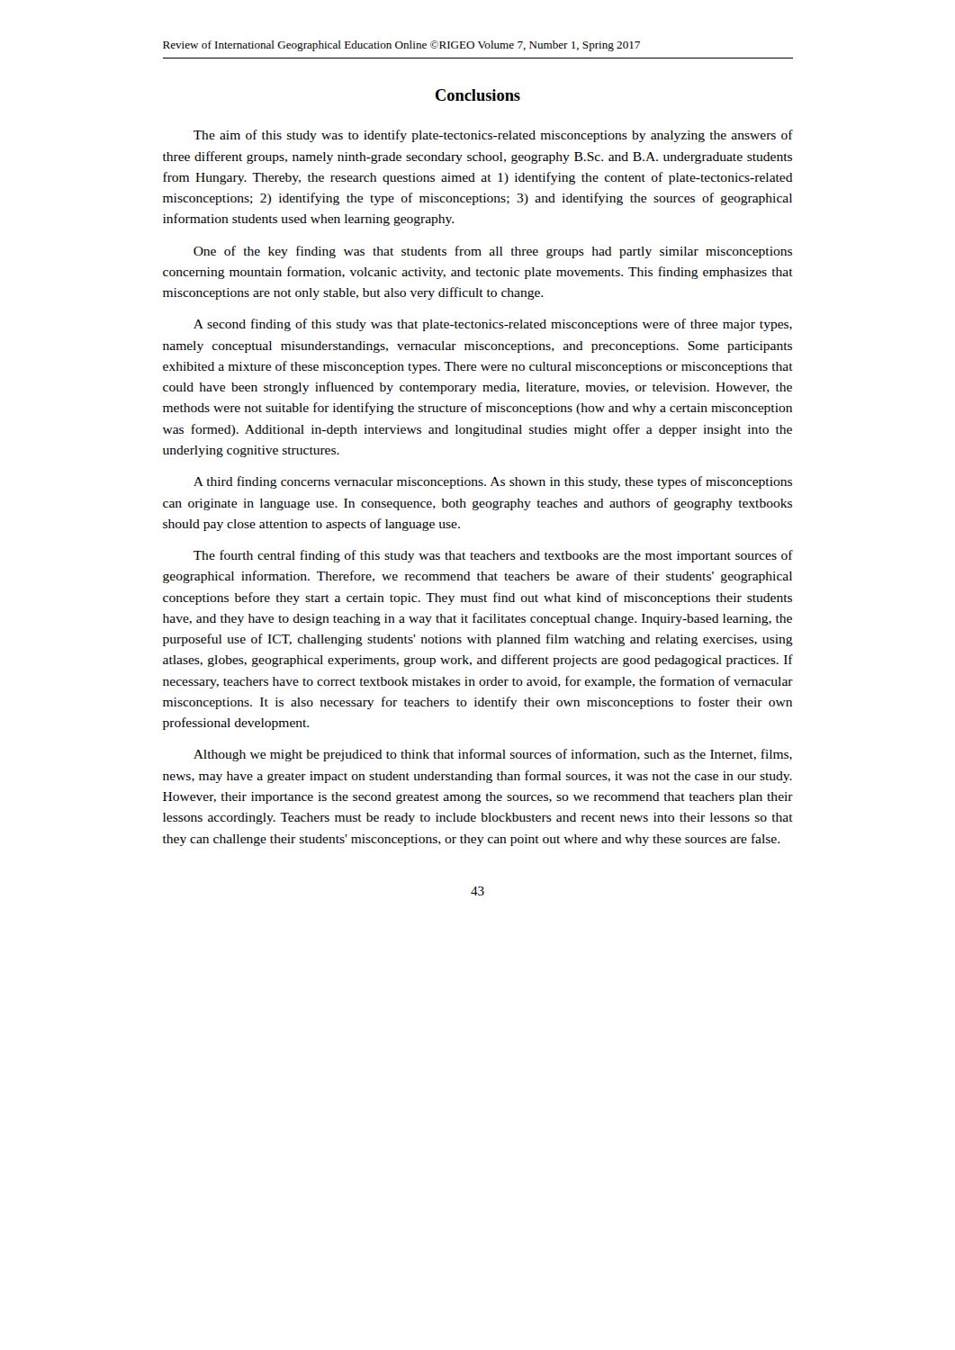Review of International Geographical Education Online ©RIGEO Volume 7, Number 1, Spring 2017
Conclusions
The aim of this study was to identify plate-tectonics-related misconceptions by analyzing the answers of three different groups, namely ninth-grade secondary school, geography B.Sc. and B.A. undergraduate students from Hungary. Thereby, the research questions aimed at 1) identifying the content of plate-tectonics-related misconceptions; 2) identifying the type of misconceptions; 3) and identifying the sources of geographical information students used when learning geography.
One of the key finding was that students from all three groups had partly similar misconceptions concerning mountain formation, volcanic activity, and tectonic plate movements. This finding emphasizes that misconceptions are not only stable, but also very difficult to change.
A second finding of this study was that plate-tectonics-related misconceptions were of three major types, namely conceptual misunderstandings, vernacular misconceptions, and preconceptions. Some participants exhibited a mixture of these misconception types. There were no cultural misconceptions or misconceptions that could have been strongly influenced by contemporary media, literature, movies, or television. However, the methods were not suitable for identifying the structure of misconceptions (how and why a certain misconception was formed). Additional in-depth interviews and longitudinal studies might offer a depper insight into the underlying cognitive structures.
A third finding concerns vernacular misconceptions. As shown in this study, these types of misconceptions can originate in language use. In consequence, both geography teaches and authors of geography textbooks should pay close attention to aspects of language use.
The fourth central finding of this study was that teachers and textbooks are the most important sources of geographical information. Therefore, we recommend that teachers be aware of their students' geographical conceptions before they start a certain topic. They must find out what kind of misconceptions their students have, and they have to design teaching in a way that it facilitates conceptual change. Inquiry-based learning, the purposeful use of ICT, challenging students' notions with planned film watching and relating exercises, using atlases, globes, geographical experiments, group work, and different projects are good pedagogical practices. If necessary, teachers have to correct textbook mistakes in order to avoid, for example, the formation of vernacular misconceptions. It is also necessary for teachers to identify their own misconceptions to foster their own professional development.
Although we might be prejudiced to think that informal sources of information, such as the Internet, films, news, may have a greater impact on student understanding than formal sources, it was not the case in our study. However, their importance is the second greatest among the sources, so we recommend that teachers plan their lessons accordingly. Teachers must be ready to include blockbusters and recent news into their lessons so that they can challenge their students' misconceptions, or they can point out where and why these sources are false.
43